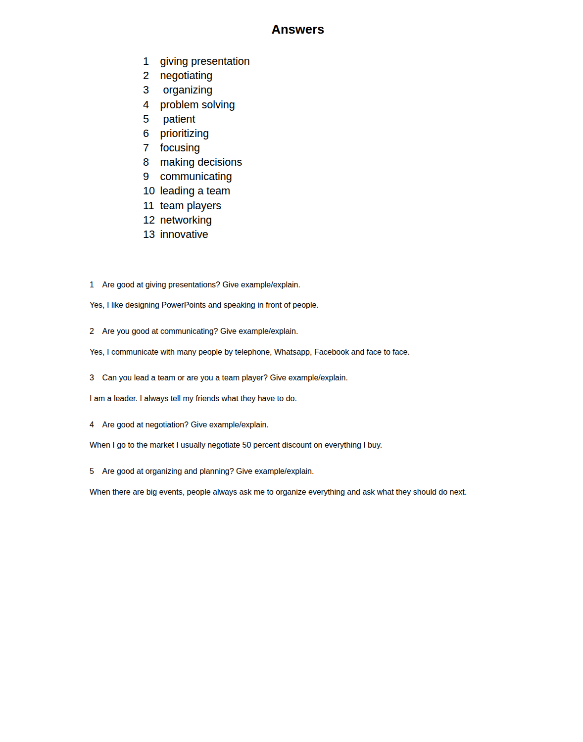Answers
1giving presentation
2negotiating
3 organizing
4problem solving
5 patient
6prioritizing
7focusing
8making decisions
9communicating
10leading a team
11team players
12networking
13innovative
1 Are good at giving presentations? Give example/explain.
Yes, I like designing PowerPoints and speaking in front of people.
2 Are you good at communicating? Give example/explain.
Yes, I communicate with many people by telephone, Whatsapp, Facebook and face to face.
3 Can you lead a team or are you a team player? Give example/explain.
I am a leader. I always tell my friends what they have to do.
4 Are good at negotiation? Give example/explain.
When I go to the market I usually negotiate 50 percent discount on everything I buy.
5 Are good at organizing and planning? Give example/explain.
When there are big events, people always ask me to organize everything and ask what they should do next.